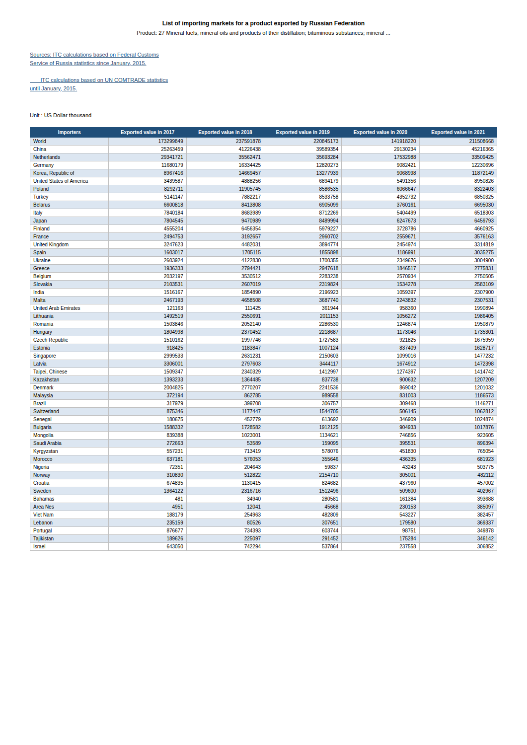List of importing markets for a product exported by Russian Federation
Product: 27 Mineral fuels, mineral oils and products of their distillation; bituminous substances; mineral ...
Sources: ITC calculations based on Federal Customs Service of Russia statistics since January, 2015.
ITC calculations based on UN COMTRADE statistics until January, 2015.
Unit : US Dollar thousand
| Importers | Exported value in 2017 | Exported value in 2018 | Exported value in 2019 | Exported value in 2020 | Exported value in 2021 |
| --- | --- | --- | --- | --- | --- |
| World | 173299849 | 237591878 | 220845173 | 141918220 | 211508668 |
| China | 25263459 | 41226438 | 39589354 | 29130234 | 45216365 |
| Netherlands | 29341721 | 35562471 | 35693284 | 17532988 | 33509425 |
| Germany | 11680179 | 16334425 | 12820273 | 9082421 | 12230696 |
| Korea, Republic of | 8967416 | 14669457 | 13277939 | 9068998 | 11872149 |
| United States of America | 3439587 | 4888256 | 6894179 | 5491356 | 8950826 |
| Poland | 8292711 | 11905745 | 8586535 | 6066647 | 8322403 |
| Turkey | 5141147 | 7882217 | 8533758 | 4352732 | 6850325 |
| Belarus | 6600818 | 8413808 | 6905099 | 3760161 | 6695030 |
| Italy | 7840184 | 8683989 | 8712269 | 5404499 | 6518303 |
| Japan | 7804545 | 9470989 | 8489994 | 6247673 | 6459793 |
| Finland | 4555204 | 6456354 | 5979227 | 3728786 | 4660925 |
| France | 2494753 | 3192657 | 2960702 | 2559671 | 3576163 |
| United Kingdom | 3247623 | 4482031 | 3894774 | 2454974 | 3314819 |
| Spain | 1603017 | 1705115 | 1855898 | 1186991 | 3035275 |
| Ukraine | 2603924 | 4122830 | 1700355 | 2349676 | 3004900 |
| Greece | 1936333 | 2794421 | 2947618 | 1846517 | 2775831 |
| Belgium | 2032197 | 3530512 | 2283238 | 2570934 | 2750505 |
| Slovakia | 2103531 | 2607019 | 2319824 | 1534278 | 2583109 |
| India | 1516167 | 1854890 | 2196923 | 1059397 | 2307900 |
| Malta | 2467193 | 4658508 | 3687740 | 2243832 | 2307531 |
| United Arab Emirates | 121163 | 111425 | 361944 | 958360 | 1990894 |
| Lithuania | 1492519 | 2550691 | 2011153 | 1056272 | 1986405 |
| Romania | 1503846 | 2052140 | 2286530 | 1246874 | 1950879 |
| Hungary | 1804998 | 2370452 | 2218687 | 1173046 | 1735301 |
| Czech Republic | 1510162 | 1997746 | 1727583 | 921825 | 1675959 |
| Estonia | 918425 | 1183847 | 1007124 | 837409 | 1628717 |
| Singapore | 2999533 | 2631231 | 2150603 | 1099016 | 1477232 |
| Latvia | 3306001 | 2797603 | 3444117 | 1674912 | 1472398 |
| Taipei, Chinese | 1509347 | 2340329 | 1412997 | 1274397 | 1414742 |
| Kazakhstan | 1393233 | 1364485 | 837738 | 900632 | 1207209 |
| Denmark | 2004825 | 2770207 | 2241536 | 869042 | 1201032 |
| Malaysia | 372194 | 862785 | 989558 | 831003 | 1186573 |
| Brazil | 317979 | 399708 | 306757 | 309468 | 1146271 |
| Switzerland | 875346 | 1177447 | 1544705 | 506145 | 1062812 |
| Senegal | 180675 | 452779 | 613692 | 346909 | 1024874 |
| Bulgaria | 1588332 | 1728582 | 1912125 | 904933 | 1017876 |
| Mongolia | 839388 | 1023001 | 1134621 | 746856 | 923605 |
| Saudi Arabia | 272663 | 53589 | 159095 | 395531 | 896394 |
| Kyrgyzstan | 557231 | 713419 | 578076 | 451830 | 765054 |
| Morocco | 637181 | 576053 | 355646 | 436335 | 681923 |
| Nigeria | 72351 | 204643 | 59837 | 43243 | 503775 |
| Norway | 310830 | 512822 | 2154710 | 305001 | 482112 |
| Croatia | 674835 | 1130415 | 824682 | 437960 | 457002 |
| Sweden | 1364122 | 2316716 | 1512496 | 509600 | 402967 |
| Bahamas | 481 | 34940 | 280581 | 161384 | 393688 |
| Area Nes | 4951 | 12041 | 45668 | 230153 | 385097 |
| Viet Nam | 188179 | 254963 | 482809 | 543227 | 382457 |
| Lebanon | 235159 | 80526 | 307651 | 179580 | 369337 |
| Portugal | 876677 | 734393 | 603744 | 98751 | 349878 |
| Tajikistan | 189626 | 225097 | 291452 | 175284 | 346142 |
| Israel | 643050 | 742294 | 537864 | 237558 | 306852 |